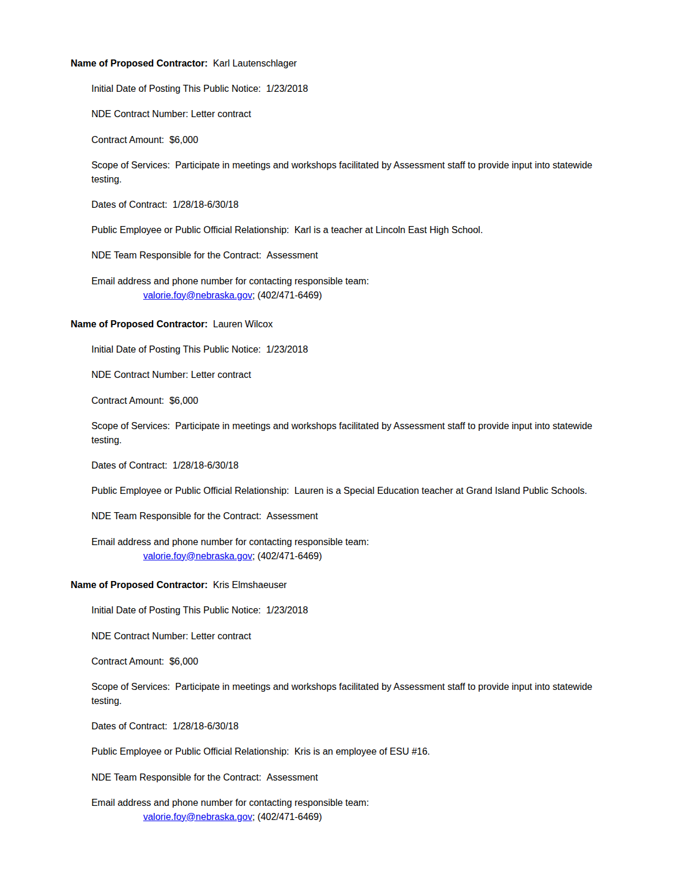Name of Proposed Contractor: Karl Lautenschlager
Initial Date of Posting This Public Notice: 1/23/2018
NDE Contract Number: Letter contract
Contract Amount: $6,000
Scope of Services: Participate in meetings and workshops facilitated by Assessment staff to provide input into statewide testing.
Dates of Contract: 1/28/18-6/30/18
Public Employee or Public Official Relationship: Karl is a teacher at Lincoln East High School.
NDE Team Responsible for the Contract: Assessment
Email address and phone number for contacting responsible team: valorie.foy@nebraska.gov; (402/471-6469)
Name of Proposed Contractor: Lauren Wilcox
Initial Date of Posting This Public Notice: 1/23/2018
NDE Contract Number: Letter contract
Contract Amount: $6,000
Scope of Services: Participate in meetings and workshops facilitated by Assessment staff to provide input into statewide testing.
Dates of Contract: 1/28/18-6/30/18
Public Employee or Public Official Relationship: Lauren is a Special Education teacher at Grand Island Public Schools.
NDE Team Responsible for the Contract: Assessment
Email address and phone number for contacting responsible team: valorie.foy@nebraska.gov; (402/471-6469)
Name of Proposed Contractor: Kris Elmshaeuser
Initial Date of Posting This Public Notice: 1/23/2018
NDE Contract Number: Letter contract
Contract Amount: $6,000
Scope of Services: Participate in meetings and workshops facilitated by Assessment staff to provide input into statewide testing.
Dates of Contract: 1/28/18-6/30/18
Public Employee or Public Official Relationship: Kris is an employee of ESU #16.
NDE Team Responsible for the Contract: Assessment
Email address and phone number for contacting responsible team: valorie.foy@nebraska.gov; (402/471-6469)